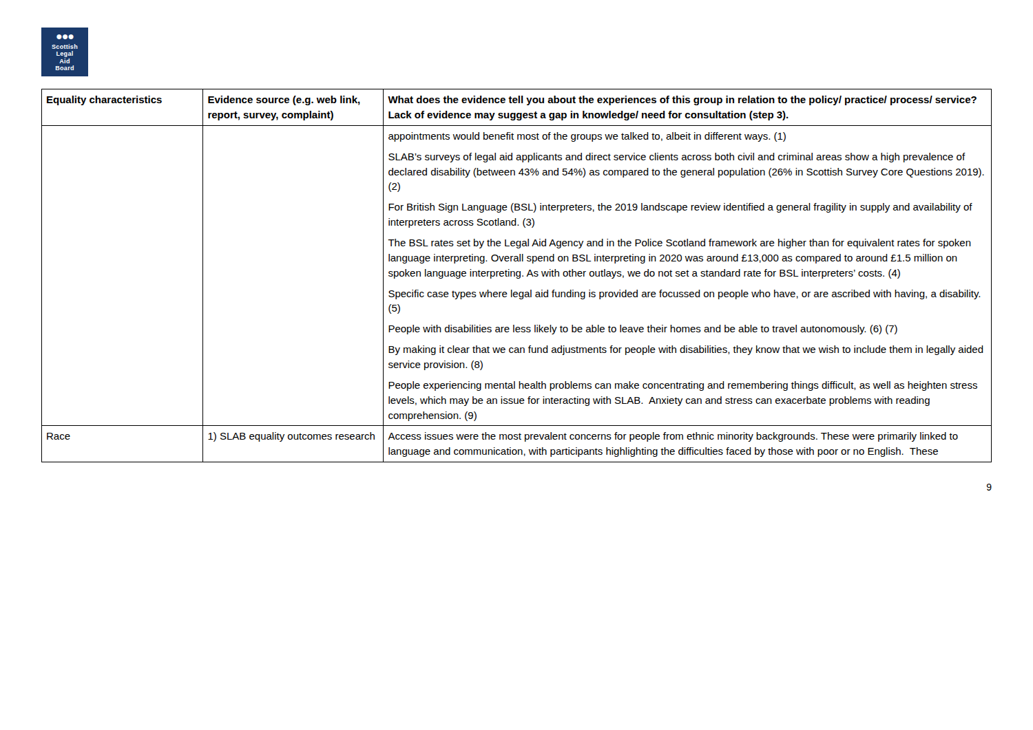●●●
Scottish
Legal
Aid
Board
| Equality characteristics | Evidence source (e.g. web link, report, survey, complaint) | What does the evidence tell you about the experiences of this group in relation to the policy/ practice/ process/ service? Lack of evidence may suggest a gap in knowledge/ need for consultation (step 3). |
| --- | --- | --- |
| | | appointments would benefit most of the groups we talked to, albeit in different ways. (1) SLAB’s surveys of legal aid applicants and direct service clients across both civil and criminal areas show a high prevalence of declared disability (between 43% and 54%) as compared to the general population (26% in Scottish Survey Core Questions 2019). (2) For British Sign Language (BSL) interpreters, the 2019 landscape review identified a general fragility in supply and availability of interpreters across Scotland. (3) The BSL rates set by the Legal Aid Agency and in the Police Scotland framework are higher than for equivalent rates for spoken language interpreting. Overall spend on BSL interpreting in 2020 was around £13,000 as compared to around £1.5 million on spoken language interpreting. As with other outlays, we do not set a standard rate for BSL interpreters’ costs. (4) Specific case types where legal aid funding is provided are focussed on people who have, or are ascribed with having, a disability. (5) People with disabilities are less likely to be able to leave their homes and be able to travel autonomously. (6) (7) By making it clear that we can fund adjustments for people with disabilities, they know that we wish to include them in legally aided service provision. (8) People experiencing mental health problems can make concentrating and remembering things difficult, as well as heighten stress levels, which may be an issue for interacting with SLAB. Anxiety can and stress can exacerbate problems with reading comprehension. (9) |
| Race | 1) SLAB equality outcomes research | Access issues were the most prevalent concerns for people from ethnic minority backgrounds. These were primarily linked to language and communication, with participants highlighting the difficulties faced by those with poor or no English. These |
9